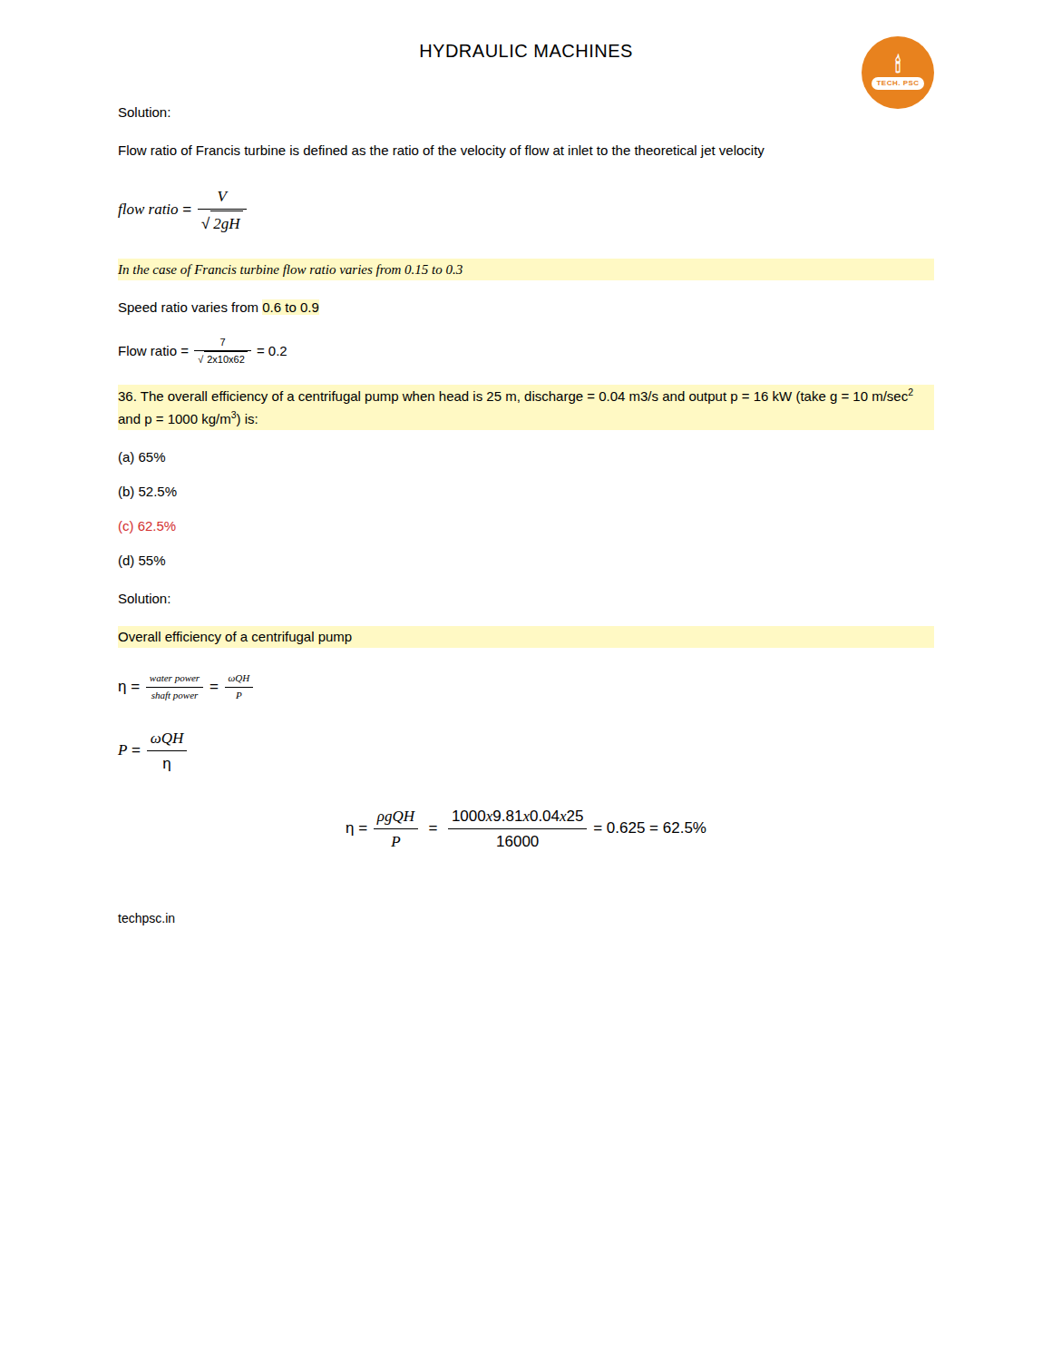🕯 TECH. PSC
HYDRAULIC MACHINES
Solution:
Flow ratio of Francis turbine is defined as the ratio of the velocity of flow at inlet to the theoretical jet velocity
flow ratio = V √2gH
In the case of Francis turbine flow ratio varies from 0.15 to 0.3
Speed ratio varies from 0.6 to 0.9
Flow ratio = 7 √2x10x62 = 0.2
36. The overall efficiency of a centrifugal pump when head is 25 m, discharge = 0.04 m3/s and output p = 16 kW (take g = 10 m/sec2 and p = 1000 kg/m3) is:
(a) 65%
(b) 52.5%
(c) 62.5%
(d) 55%
Solution:
Overall efficiency of a centrifugal pump
η = water power shaft power = ωQH P
P = ωQH η
η = ρgQH P = 1000x9.81x0.04x25 16000 = 0.625 = 62.5%
techpsc.in